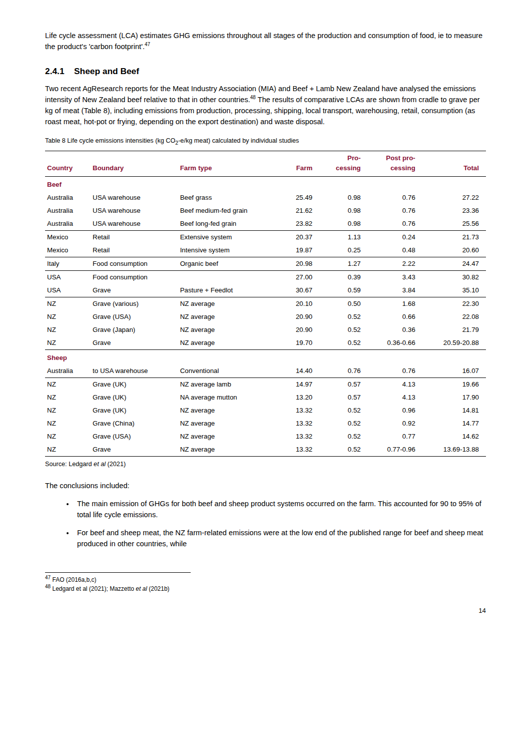Life cycle assessment (LCA) estimates GHG emissions throughout all stages of the production and consumption of food, ie to measure the product's 'carbon footprint'.47
2.4.1 Sheep and Beef
Two recent AgResearch reports for the Meat Industry Association (MIA) and Beef + Lamb New Zealand have analysed the emissions intensity of New Zealand beef relative to that in other countries.48 The results of comparative LCAs are shown from cradle to grave per kg of meat (Table 8), including emissions from production, processing, shipping, local transport, warehousing, retail, consumption (as roast meat, hot-pot or frying, depending on the export destination) and waste disposal.
Table 8 Life cycle emissions intensities (kg CO2-e/kg meat) calculated by individual studies
| Country | Boundary | Farm type | Farm | Pro- cessing | Post pro- cessing | Total |
| --- | --- | --- | --- | --- | --- | --- |
| Beef |
| Australia | USA warehouse | Beef grass | 25.49 | 0.98 | 0.76 | 27.22 |
| Australia | USA warehouse | Beef medium-fed grain | 21.62 | 0.98 | 0.76 | 23.36 |
| Australia | USA warehouse | Beef long-fed grain | 23.82 | 0.98 | 0.76 | 25.56 |
| Mexico | Retail | Extensive system | 20.37 | 1.13 | 0.24 | 21.73 |
| Mexico | Retail | Intensive system | 19.87 | 0.25 | 0.48 | 20.60 |
| Italy | Food consumption | Organic beef | 20.98 | 1.27 | 2.22 | 24.47 |
| USA | Food consumption | | 27.00 | 0.39 | 3.43 | 30.82 |
| USA | Grave | Pasture + Feedlot | 30.67 | 0.59 | 3.84 | 35.10 |
| NZ | Grave (various) | NZ average | 20.10 | 0.50 | 1.68 | 22.30 |
| NZ | Grave (USA) | NZ average | 20.90 | 0.52 | 0.66 | 22.08 |
| NZ | Grave (Japan) | NZ average | 20.90 | 0.52 | 0.36 | 21.79 |
| NZ | Grave | NZ average | 19.70 | 0.52 | 0.36-0.66 | 20.59-20.88 |
| Sheep |
| Australia | to USA warehouse | Conventional | 14.40 | 0.76 | 0.76 | 16.07 |
| NZ | Grave (UK) | NZ average lamb | 14.97 | 0.57 | 4.13 | 19.66 |
| NZ | Grave (UK) | NA average mutton | 13.20 | 0.57 | 4.13 | 17.90 |
| NZ | Grave (UK) | NZ average | 13.32 | 0.52 | 0.96 | 14.81 |
| NZ | Grave (China) | NZ average | 13.32 | 0.52 | 0.92 | 14.77 |
| NZ | Grave (USA) | NZ average | 13.32 | 0.52 | 0.77 | 14.62 |
| NZ | Grave | NZ average | 13.32 | 0.52 | 0.77-0.96 | 13.69-13.88 |
Source: Ledgard et al (2021)
The conclusions included:
The main emission of GHGs for both beef and sheep product systems occurred on the farm. This accounted for 90 to 95% of total life cycle emissions.
For beef and sheep meat, the NZ farm-related emissions were at the low end of the published range for beef and sheep meat produced in other countries, while
47 FAO (2016a,b,c)
48 Ledgard et al (2021); Mazzetto et al (2021b)
14